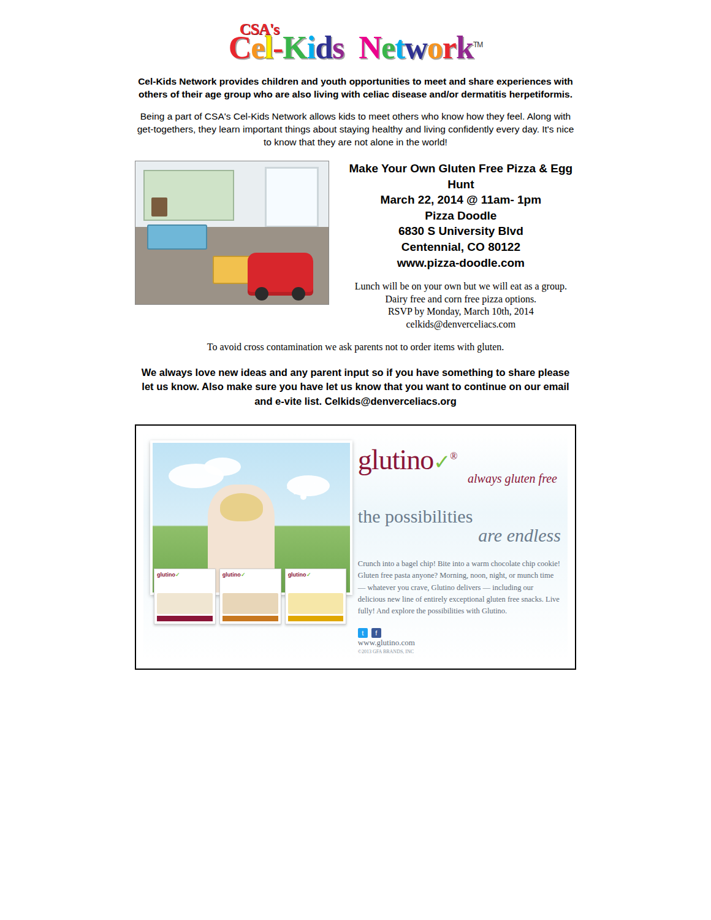CSA's Cel-Kids NetworkTM
Cel-Kids Network provides children and youth opportunities to meet and share experiences with others of their age group who are also living with celiac disease and/or dermatitis herpetiformis.
Being a part of CSA's Cel-Kids Network allows kids to meet others who know how they feel. Along with get-togethers, they learn important things about staying healthy and living confidently every day. It's nice to know that they are not alone in the world!
Make Your Own Gluten Free Pizza & Egg Hunt March 22, 2014 @ 11am- 1pm Pizza Doodle 6830 S University Blvd Centennial, CO 80122 www.pizza-doodle.com
Lunch will be on your own but we will eat as a group.
Dairy free and corn free pizza options.
RSVP by Monday, March 10th, 2014 celkids@denverceliacs.com
To avoid cross contamination we ask parents not to order items with gluten.
We always love new ideas and any parent input so if you have something to share please let us know. Also make sure you have let us know that you want to continue on our email and e-vite list. Celkids@denverceliacs.org
glutino✓
glutino✓
glutino✓
glutino✓®
always gluten free
the possibilities are endless
Crunch into a bagel chip! Bite into a warm chocolate chip cookie! Gluten free pasta anyone? Morning, noon, night, or munch time — whatever you crave, Glutino delivers — including our delicious new line of entirely exceptional gluten free snacks. Live fully! And explore the possibilities with Glutino.
t f
www.glutino.com
©2013 GFA BRANDS, INC